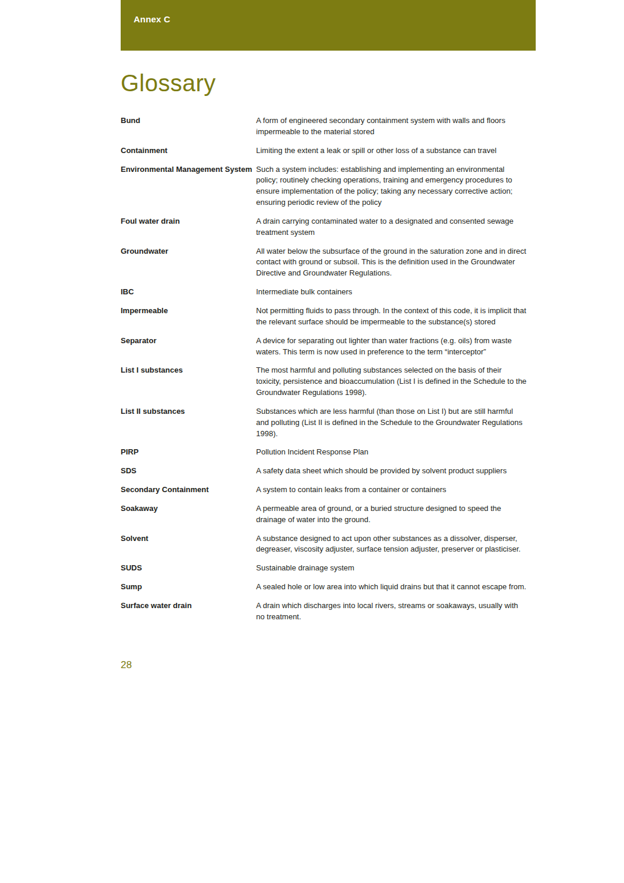Annex C
Glossary
| Bund | A form of engineered secondary containment system with walls and floors impermeable to the material stored |
| Containment | Limiting the extent a leak or spill or other loss of a substance can travel |
| Environmental Management System | Such a system includes: establishing and implementing an environmental policy; routinely checking operations, training and emergency procedures to ensure implementation of the policy; taking any necessary corrective action; ensuring periodic review of the policy |
| Foul water drain | A drain carrying contaminated water to a designated and consented sewage treatment system |
| Groundwater | All water below the subsurface of the ground in the saturation zone and in direct contact with ground or subsoil. This is the definition used in the Groundwater Directive and Groundwater Regulations. |
| IBC | Intermediate bulk containers |
| Impermeable | Not permitting fluids to pass through. In the context of this code, it is implicit that the relevant surface should be impermeable to the substance(s) stored |
| Separator | A device for separating out lighter than water fractions (e.g. oils) from waste waters. This term is now used in preference to the term “interceptor” |
| List I substances | The most harmful and polluting substances selected on the basis of their toxicity, persistence and bioaccumulation (List I is defined in the Schedule to the Groundwater Regulations 1998). |
| List II substances | Substances which are less harmful (than those on List I) but are still harmful and polluting (List II is defined in the Schedule to the Groundwater Regulations 1998). |
| PIRP | Pollution Incident Response Plan |
| SDS | A safety data sheet which should be provided by solvent product suppliers |
| Secondary Containment | A system to contain leaks from a container or containers |
| Soakaway | A permeable area of ground, or a buried structure designed to speed the drainage of water into the ground. |
| Solvent | A substance designed to act upon other substances as a dissolver, disperser, degreaser, viscosity adjuster, surface tension adjuster, preserver or plasticiser. |
| SUDS | Sustainable drainage system |
| Sump | A sealed hole or low area into which liquid drains but that it cannot escape from. |
| Surface water drain | A drain which discharges into local rivers, streams or soakaways, usually with no treatment. |
28